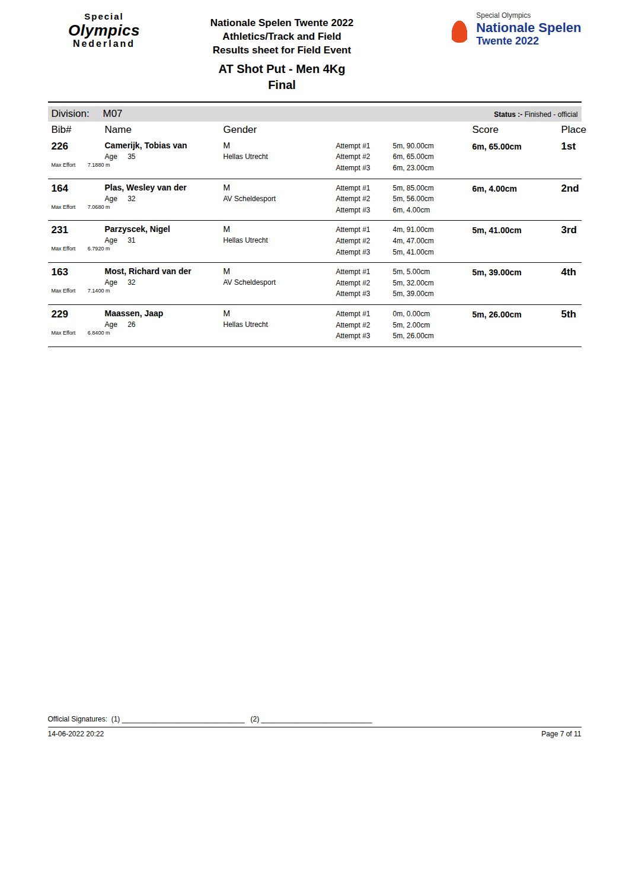Special Olympics Nederland
Nationale Spelen Twente 2022
Athletics/Track and Field
Results sheet for Field Event
AT Shot Put - Men 4Kg
Final
Special Olympics
Nationale Spelen
Twente 2022
Division: M07
Status :- Finished - official
Bib#
Name
Gender
Score
Place
226
Max Effort 7.1880 m
Camerijk, Tobias van
Age 35
M
Hellas Utrecht
Attempt #15m, 90.00cm
Attempt #26m, 65.00cm
Attempt #36m, 23.00cm
6m, 65.00cm
1st
164
Max Effort 7.0680 m
Plas, Wesley van der
Age 32
M
AV Scheldesport
Attempt #15m, 85.00cm
Attempt #25m, 56.00cm
Attempt #36m, 4.00cm
6m, 4.00cm
2nd
231
Max Effort 6.7920 m
Parzyscek, Nigel
Age 31
M
Hellas Utrecht
Attempt #14m, 91.00cm
Attempt #24m, 47.00cm
Attempt #35m, 41.00cm
5m, 41.00cm
3rd
163
Max Effort 7.1400 m
Most, Richard van der
Age 32
M
AV Scheldesport
Attempt #15m, 5.00cm
Attempt #25m, 32.00cm
Attempt #35m, 39.00cm
5m, 39.00cm
4th
229
Max Effort 6.8400 m
Maassen, Jaap
Age 26
M
Hellas Utrecht
Attempt #10m, 0.00cm
Attempt #25m, 2.00cm
Attempt #35m, 26.00cm
5m, 26.00cm
5th
Official Signatures: (1) _______________________________ (2) ____________________________
14-06-2022 20:22 Page 7 of 11